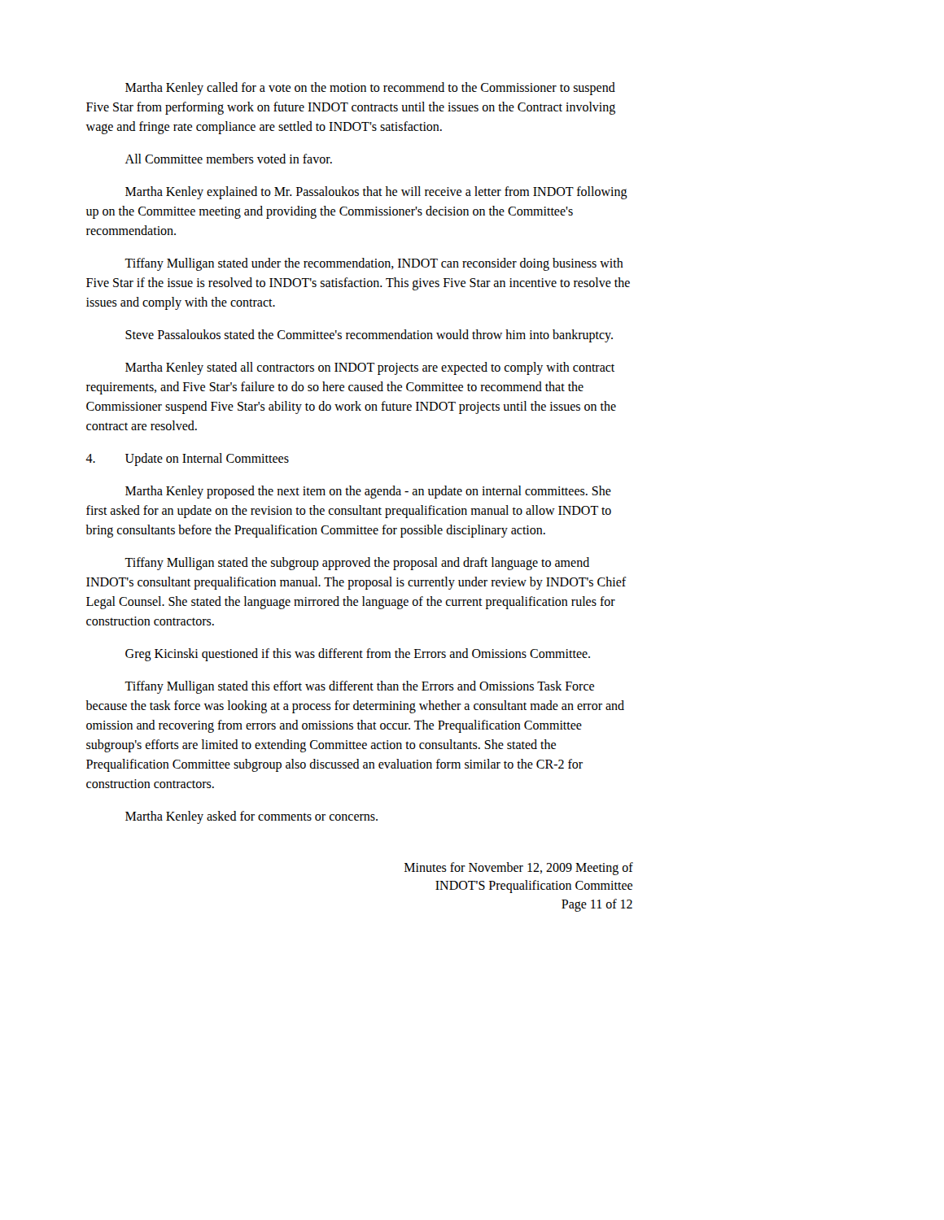Martha Kenley called for a vote on the motion to recommend to the Commissioner to suspend Five Star from performing work on future INDOT contracts until the issues on the Contract involving wage and fringe rate compliance are settled to INDOT's satisfaction.
All Committee members voted in favor.
Martha Kenley explained to Mr. Passaloukos that he will receive a letter from INDOT following up on the Committee meeting and providing the Commissioner's decision on the Committee's recommendation.
Tiffany Mulligan stated under the recommendation, INDOT can reconsider doing business with Five Star if the issue is resolved to INDOT's satisfaction. This gives Five Star an incentive to resolve the issues and comply with the contract.
Steve Passaloukos stated the Committee's recommendation would throw him into bankruptcy.
Martha Kenley stated all contractors on INDOT projects are expected to comply with contract requirements, and Five Star's failure to do so here caused the Committee to recommend that the Commissioner suspend Five Star's ability to do work on future INDOT projects until the issues on the contract are resolved.
4. Update on Internal Committees
Martha Kenley proposed the next item on the agenda - an update on internal committees. She first asked for an update on the revision to the consultant prequalification manual to allow INDOT to bring consultants before the Prequalification Committee for possible disciplinary action.
Tiffany Mulligan stated the subgroup approved the proposal and draft language to amend INDOT's consultant prequalification manual. The proposal is currently under review by INDOT's Chief Legal Counsel. She stated the language mirrored the language of the current prequalification rules for construction contractors.
Greg Kicinski questioned if this was different from the Errors and Omissions Committee.
Tiffany Mulligan stated this effort was different than the Errors and Omissions Task Force because the task force was looking at a process for determining whether a consultant made an error and omission and recovering from errors and omissions that occur. The Prequalification Committee subgroup's efforts are limited to extending Committee action to consultants. She stated the Prequalification Committee subgroup also discussed an evaluation form similar to the CR-2 for construction contractors.
Martha Kenley asked for comments or concerns.
Minutes for November 12, 2009 Meeting of
INDOT'S Prequalification Committee
Page 11 of 12